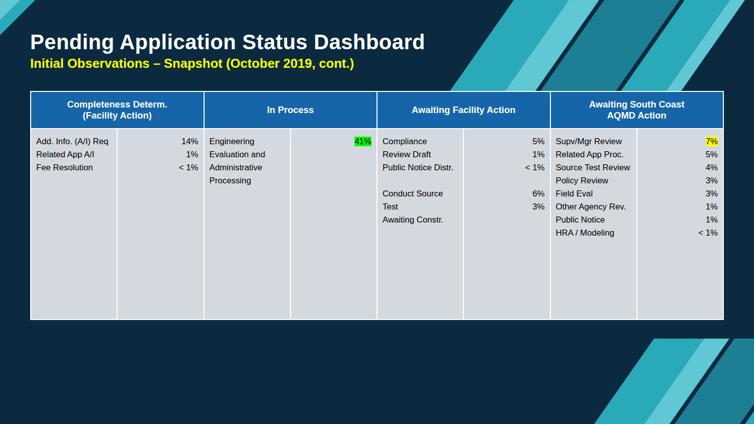Pending Application Status Dashboard
Initial Observations – Snapshot (October 2019, cont.)
| Completeness Determ. (Facility Action) | In Process | Awaiting Facility Action | Awaiting South Coast AQMD Action |
| --- | --- | --- | --- |
| Add. Info. (A/I) Req Related App A/I Fee Resolution | 14% 1% < 1% | Engineering Evaluation and Administrative Processing | 41% | Compliance Review Draft Public Notice Distr. Conduct Source Test Awaiting Constr. | 5% 1% < 1% 6% 3% | Supv/Mgr Review Related App Proc. Source Test Review Policy Review Field Eval Other Agency Rev. Public Notice HRA / Modeling | 7% 5% 4% 3% 3% 1% 1% < 1% |